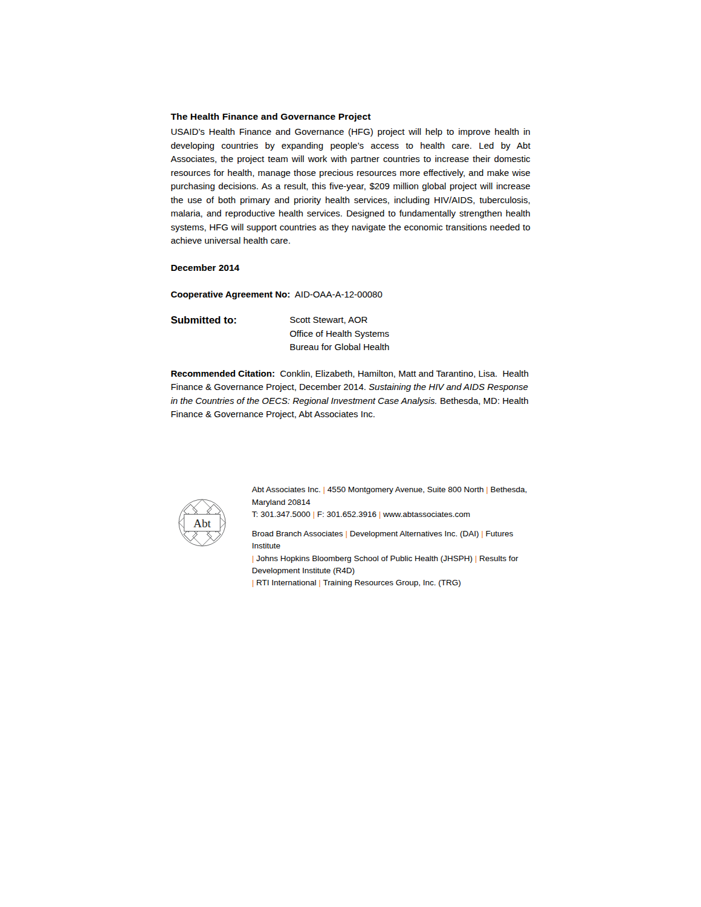The Health Finance and Governance Project
USAID’s Health Finance and Governance (HFG) project will help to improve health in developing countries by expanding people’s access to health care. Led by Abt Associates, the project team will work with partner countries to increase their domestic resources for health, manage those precious resources more effectively, and make wise purchasing decisions. As a result, this five-year, $209 million global project will increase the use of both primary and priority health services, including HIV/AIDS, tuberculosis, malaria, and reproductive health services. Designed to fundamentally strengthen health systems, HFG will support countries as they navigate the economic transitions needed to achieve universal health care.
December 2014
Cooperative Agreement No: AID-OAA-A-12-00080
Submitted to: Scott Stewart, AOR
Office of Health Systems
Bureau for Global Health
Recommended Citation: Conklin, Elizabeth, Hamilton, Matt and Tarantino, Lisa. Health Finance & Governance Project, December 2014. Sustaining the HIV and AIDS Response in the Countries of the OECS: Regional Investment Case Analysis. Bethesda, MD: Health Finance & Governance Project, Abt Associates Inc.
Abt
Abt Associates Inc. | 4550 Montgomery Avenue, Suite 800 North | Bethesda, Maryland 20814
T: 301.347.5000 | F: 301.652.3916 | www.abtassociates.com
Broad Branch Associates | Development Alternatives Inc. (DAI) | Futures Institute
| Johns Hopkins Bloomberg School of Public Health (JHSPH) | Results for Development Institute (R4D)
| RTI International | Training Resources Group, Inc. (TRG)